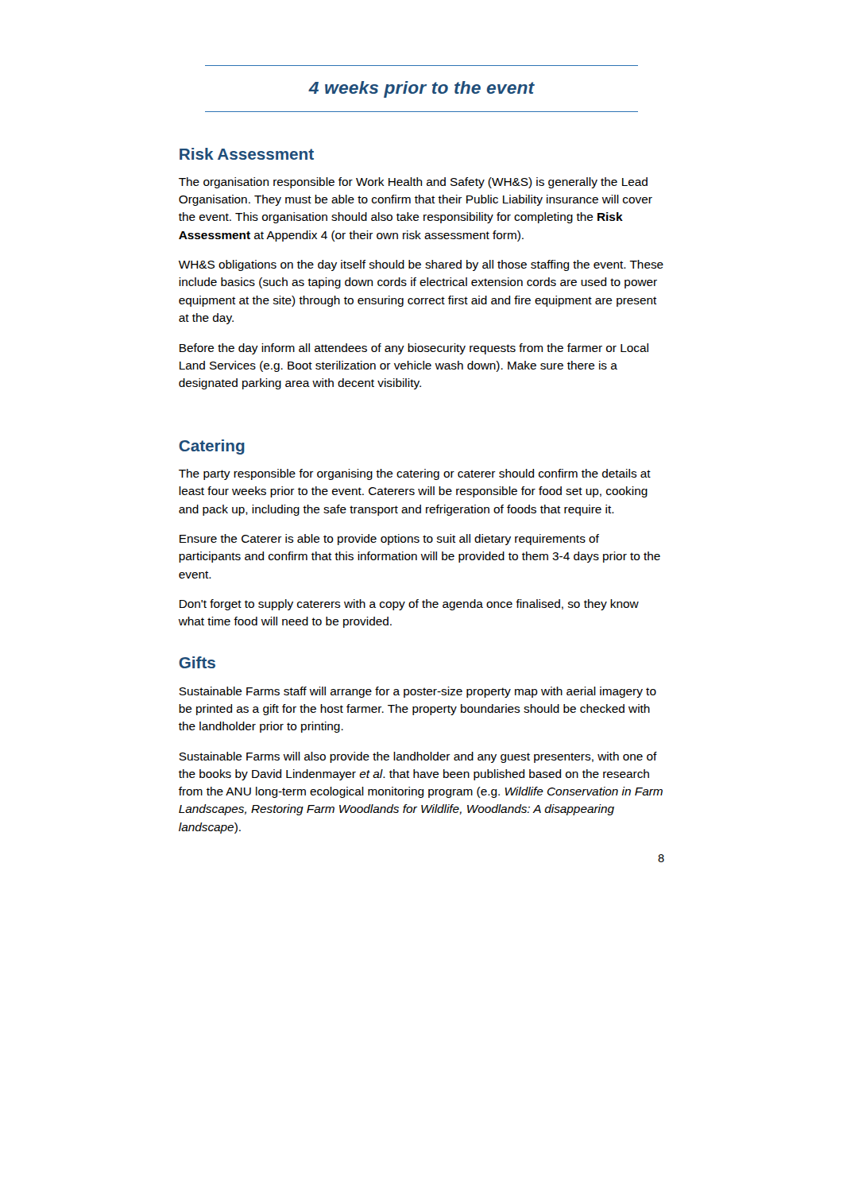4 weeks prior to the event
Risk Assessment
The organisation responsible for Work Health and Safety (WH&S) is generally the Lead Organisation. They must be able to confirm that their Public Liability insurance will cover the event. This organisation should also take responsibility for completing the Risk Assessment at Appendix 4 (or their own risk assessment form).
WH&S obligations on the day itself should be shared by all those staffing the event. These include basics (such as taping down cords if electrical extension cords are used to power equipment at the site) through to ensuring correct first aid and fire equipment are present at the day.
Before the day inform all attendees of any biosecurity requests from the farmer or Local Land Services (e.g. Boot sterilization or vehicle wash down). Make sure there is a designated parking area with decent visibility.
Catering
The party responsible for organising the catering or caterer should confirm the details at least four weeks prior to the event. Caterers will be responsible for food set up, cooking and pack up, including the safe transport and refrigeration of foods that require it.
Ensure the Caterer is able to provide options to suit all dietary requirements of participants and confirm that this information will be provided to them 3-4 days prior to the event.
Don't forget to supply caterers with a copy of the agenda once finalised, so they know what time food will need to be provided.
Gifts
Sustainable Farms staff will arrange for a poster-size property map with aerial imagery to be printed as a gift for the host farmer. The property boundaries should be checked with the landholder prior to printing.
Sustainable Farms will also provide the landholder and any guest presenters, with one of the books by David Lindenmayer et al. that have been published based on the research from the ANU long-term ecological monitoring program (e.g. Wildlife Conservation in Farm Landscapes, Restoring Farm Woodlands for Wildlife, Woodlands: A disappearing landscape).
8